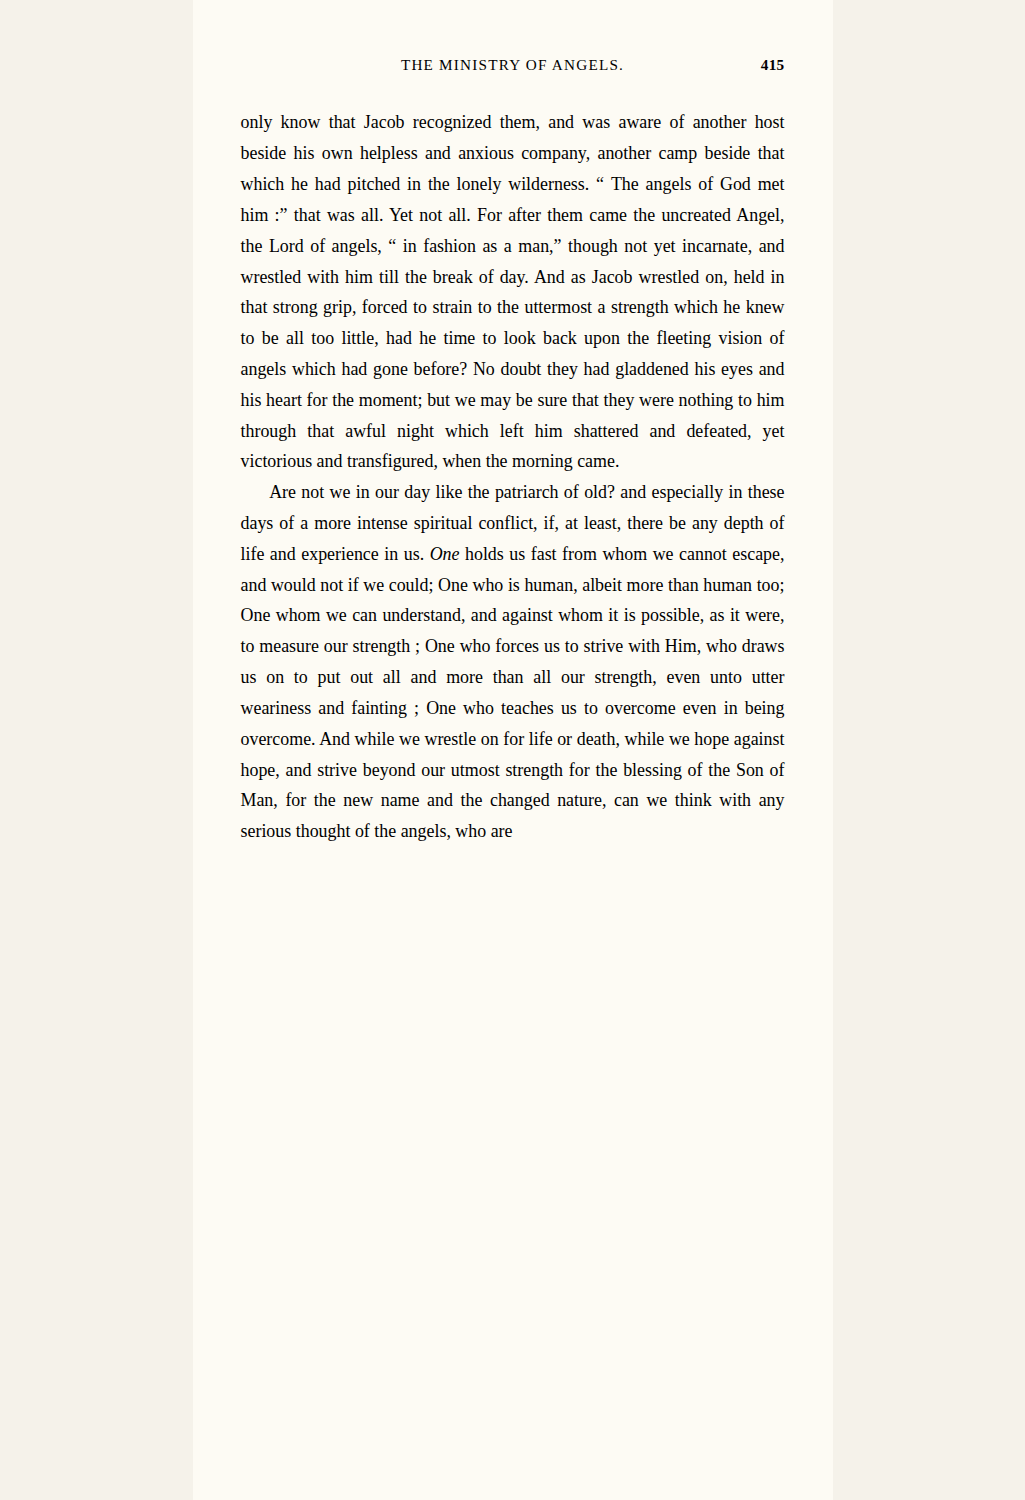The Ministry of Angels. 415
only know that Jacob recognized them, and was aware of another host beside his own helpless and anxious company, another camp beside that which he had pitched in the lonely wilderness. “ The angels of God met him :” that was all. Yet not all. For after them came the uncreated Angel, the Lord of angels, “ in fashion as a man,” though not yet incarnate, and wrestled with him till the break of day. And as Jacob wrestled on, held in that strong grip, forced to strain to the uttermost a strength which he knew to be all too little, had he time to look back upon the fleeting vision of angels which had gone before? No doubt they had gladdened his eyes and his heart for the moment; but we may be sure that they were nothing to him through that awful night which left him shattered and defeated, yet victorious and transfigured, when the morning came.
Are not we in our day like the patriarch of old? and especially in these days of a more intense spiritual conflict, if, at least, there be any depth of life and experience in us. One holds us fast from whom we cannot escape, and would not if we could; One who is human, albeit more than human too; One whom we can understand, and against whom it is possible, as it were, to measure our strength ; One who forces us to strive with Him, who draws us on to put out all and more than all our strength, even unto utter weariness and fainting ; One who teaches us to overcome even in being overcome. And while we wrestle on for life or death, while we hope against hope, and strive beyond our utmost strength for the blessing of the Son of Man, for the new name and the changed nature, can we think with any serious thought of the angels, who are